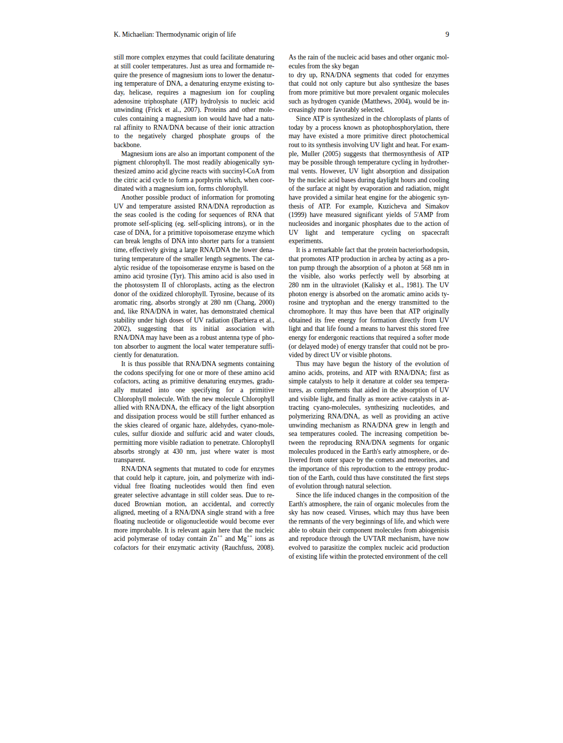K. Michaelian: Thermodynamic origin of life 9
still more complex enzymes that could facilitate denaturing at still cooler temperatures. Just as urea and formamide require the presence of magnesium ions to lower the denaturing temperature of DNA, a denaturing enzyme existing today, helicase, requires a magnesium ion for coupling adenosine triphosphate (ATP) hydrolysis to nucleic acid unwinding (Frick et al., 2007). Proteins and other molecules containing a magnesium ion would have had a natural affinity to RNA/DNA because of their ionic attraction to the negatively charged phosphate groups of the backbone.
Magnesium ions are also an important component of the pigment chlorophyll. The most readily abiogenically synthesized amino acid glycine reacts with succinyl-CoA from the citric acid cycle to form a porphyrin which, when coordinated with a magnesium ion, forms chlorophyll.
Another possible product of information for promoting UV and temperature assisted RNA/DNA reproduction as the seas cooled is the coding for sequences of RNA that promote self-splicing (eg. self-splicing introns), or in the case of DNA, for a primitive topoisomerase enzyme which can break lengths of DNA into shorter parts for a transient time, effectively giving a large RNA/DNA the lower denaturing temperature of the smaller length segments. The catalytic residue of the topoisomerase enzyme is based on the amino acid tyrosine (Tyr). This amino acid is also used in the photosystem II of chloroplasts, acting as the electron donor of the oxidized chlorophyll. Tyrosine, because of its aromatic ring, absorbs strongly at 280 nm (Chang, 2000) and, like RNA/DNA in water, has demonstrated chemical stability under high doses of UV radiation (Barbiera et al., 2002), suggesting that its initial association with RNA/DNA may have been as a robust antenna type of photon absorber to augment the local water temperature sufficiently for denaturation.
It is thus possible that RNA/DNA segments containing the codons specifying for one or more of these amino acid cofactors, acting as primitive denaturing enzymes, gradually mutated into one specifying for a primitive Chlorophyll molecule. With the new molecule Chlorophyll allied with RNA/DNA, the efficacy of the light absorption and dissipation process would be still further enhanced as the skies cleared of organic haze, aldehydes, cyano-molecules, sulfur dioxide and sulfuric acid and water clouds, permitting more visible radiation to penetrate. Chlorophyll absorbs strongly at 430 nm, just where water is most transparent.
RNA/DNA segments that mutated to code for enzymes that could help it capture, join, and polymerize with individual free floating nucleotides would then find even greater selective advantage in still colder seas. Due to reduced Brownian motion, an accidental, and correctly aligned, meeting of a RNA/DNA single strand with a free floating nucleotide or oligonucleotide would become ever more improbable. It is relevant again here that the nucleic acid polymerase of today contain Zn++ and Mg++ ions as cofactors for their enzymatic activity (Rauchfuss, 2008). As the rain of the nucleic acid bases and other organic molecules from the sky began
to dry up, RNA/DNA segments that coded for enzymes that could not only capture but also synthesize the bases from more primitive but more prevalent organic molecules such as hydrogen cyanide (Matthews, 2004), would be increasingly more favorably selected.
Since ATP is synthesized in the chloroplasts of plants of today by a process known as photophosphorylation, there may have existed a more primitive direct photochemical rout to its synthesis involving UV light and heat. For example, Muller (2005) suggests that thermosynthesis of ATP may be possible through temperature cycling in hydrothermal vents. However, UV light absorption and dissipation by the nucleic acid bases during daylight hours and cooling of the surface at night by evaporation and radiation, might have provided a similar heat engine for the abiogenic synthesis of ATP. For example, Kuzicheva and Simakov (1999) have measured significant yields of 5'AMP from nucleosides and inorganic phosphates due to the action of UV light and temperature cycling on spacecraft experiments.
It is a remarkable fact that the protein bacteriorhodopsin, that promotes ATP production in archea by acting as a proton pump through the absorption of a photon at 568 nm in the visible, also works perfectly well by absorbing at 280 nm in the ultraviolet (Kalisky et al., 1981). The UV photon energy is absorbed on the aromatic amino acids tyrosine and tryptophan and the energy transmitted to the chromophore. It may thus have been that ATP originally obtained its free energy for formation directly from UV light and that life found a means to harvest this stored free energy for endergonic reactions that required a softer mode (or delayed mode) of energy transfer that could not be provided by direct UV or visible photons.
Thus may have begun the history of the evolution of amino acids, proteins, and ATP with RNA/DNA; first as simple catalysts to help it denature at colder sea temperatures, as complements that aided in the absorption of UV and visible light, and finally as more active catalysts in attracting cyano-molecules, synthesizing nucleotides, and polymerizing RNA/DNA, as well as providing an active unwinding mechanism as RNA/DNA grew in length and sea temperatures cooled. The increasing competition between the reproducing RNA/DNA segments for organic molecules produced in the Earth's early atmosphere, or delivered from outer space by the comets and meteorites, and the importance of this reproduction to the entropy production of the Earth, could thus have constituted the first steps of evolution through natural selection.
Since the life induced changes in the composition of the Earth's atmosphere, the rain of organic molecules from the sky has now ceased. Viruses, which may thus have been the remnants of the very beginnings of life, and which were able to obtain their component molecules from abiogenisis and reproduce through the UVTAR mechanism, have now evolved to parasitize the complex nucleic acid production of existing life within the protected environment of the cell